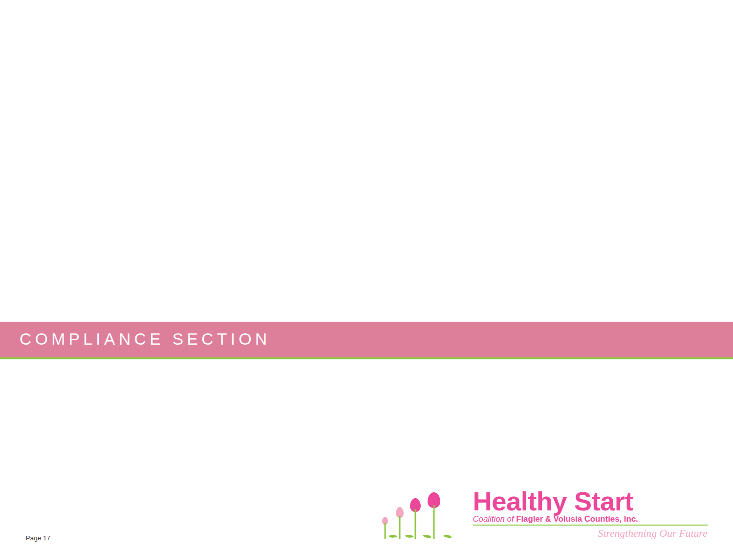Compliance Section
Healthy Start
Coalition of Flagler & Volusia Counties, Inc.
Strengthening Our Future
Page 17